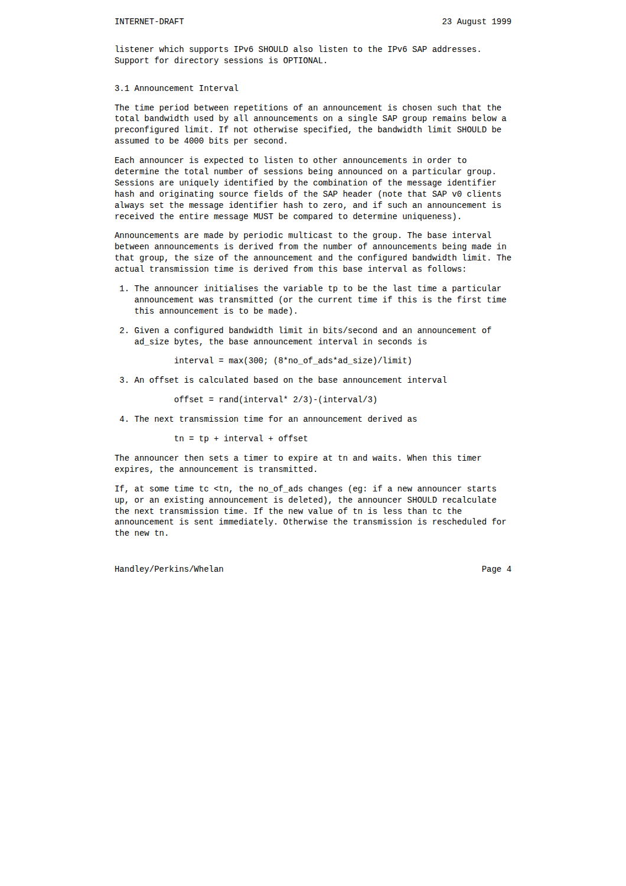INTERNET-DRAFT 23 August 1999
listener which supports IPv6 SHOULD also listen to the IPv6 SAP addresses. Support for directory sessions is OPTIONAL.
3.1 Announcement Interval
The time period between repetitions of an announcement is chosen such that the total bandwidth used by all announcements on a single SAP group remains below a preconfigured limit. If not otherwise specified, the bandwidth limit SHOULD be assumed to be 4000 bits per second.
Each announcer is expected to listen to other announcements in order to determine the total number of sessions being announced on a particular group. Sessions are uniquely identified by the combination of the message identifier hash and originating source fields of the SAP header (note that SAP v0 clients always set the message identifier hash to zero, and if such an announcement is received the entire message MUST be compared to determine uniqueness).
Announcements are made by periodic multicast to the group. The base interval between announcements is derived from the number of announcements being made in that group, the size of the announcement and the configured bandwidth limit. The actual transmission time is derived from this base interval as follows:
The announcer initialises the variable tp to be the last time a particular announcement was transmitted (or the current time if this is the first time this announcement is to be made).
Given a configured bandwidth limit in bits/second and an announcement of ad_size bytes, the base announcement interval in seconds is
interval = max(300; (8*no_of_ads*ad_size)/limit)
An offset is calculated based on the base announcement interval
offset = rand(interval* 2/3)-(interval/3)
The next transmission time for an announcement derived as
tn = tp + interval + offset
The announcer then sets a timer to expire at tn and waits. When this timer expires, the announcement is transmitted.
If, at some time tc <tn, the no_of_ads changes (eg: if a new announcer starts up, or an existing announcement is deleted), the announcer SHOULD recalculate the next transmission time. If the new value of tn is less than tc the announcement is sent immediately. Otherwise the transmission is rescheduled for the new tn.
Handley/Perkins/Whelan Page 4